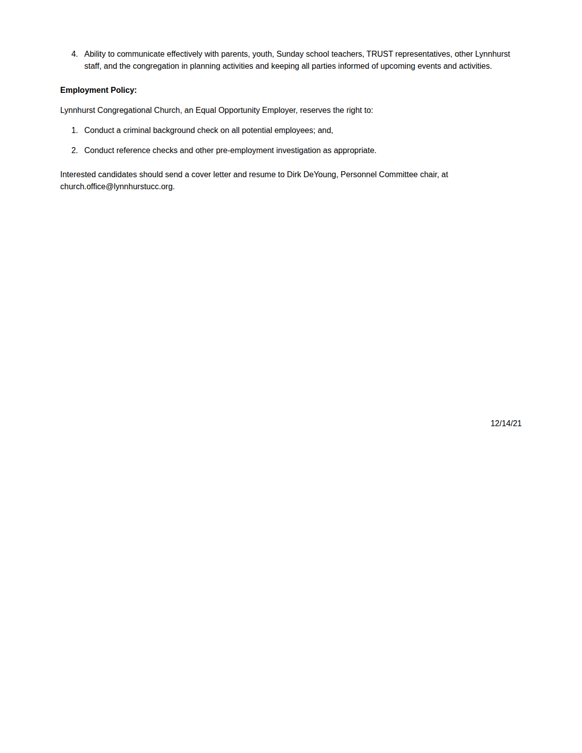Ability to communicate effectively with parents, youth, Sunday school teachers, TRUST representatives, other Lynnhurst staff, and the congregation in planning activities and keeping all parties informed of upcoming events and activities.
Employment Policy:
Lynnhurst Congregational Church, an Equal Opportunity Employer, reserves the right to:
Conduct a criminal background check on all potential employees; and,
Conduct reference checks and other pre-employment investigation as appropriate.
Interested candidates should send a cover letter and resume to Dirk DeYoung, Personnel Committee chair, at church.office@lynnhurstucc.org.
12/14/21